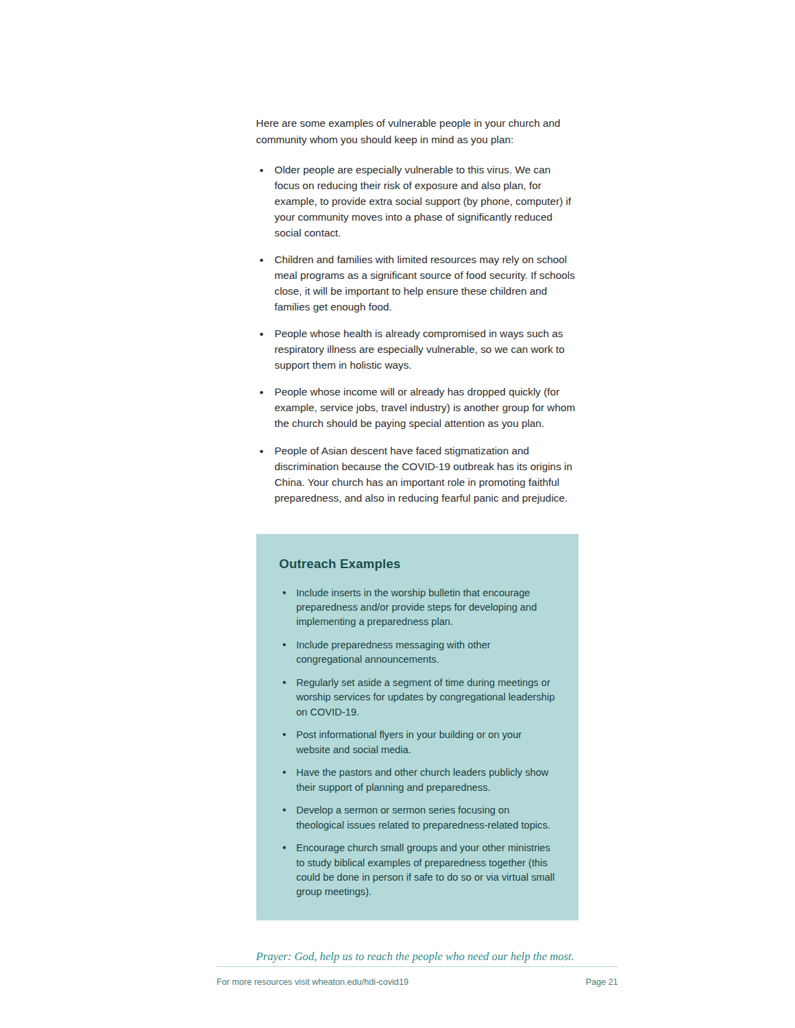Here are some examples of vulnerable people in your church and community whom you should keep in mind as you plan:
Older people are especially vulnerable to this virus. We can focus on reducing their risk of exposure and also plan, for example, to provide extra social support (by phone, computer) if your community moves into a phase of significantly reduced social contact.
Children and families with limited resources may rely on school meal programs as a significant source of food security. If schools close, it will be important to help ensure these children and families get enough food.
People whose health is already compromised in ways such as respiratory illness are especially vulnerable, so we can work to support them in holistic ways.
People whose income will or already has dropped quickly (for example, service jobs, travel industry) is another group for whom the church should be paying special attention as you plan.
People of Asian descent have faced stigmatization and discrimination because the COVID-19 outbreak has its origins in China. Your church has an important role in promoting faithful preparedness, and also in reducing fearful panic and prejudice.
Outreach Examples
Include inserts in the worship bulletin that encourage preparedness and/or provide steps for developing and implementing a preparedness plan.
Include preparedness messaging with other congregational announcements.
Regularly set aside a segment of time during meetings or worship services for updates by congregational leadership on COVID-19.
Post informational flyers in your building or on your website and social media.
Have the pastors and other church leaders publicly show their support of planning and preparedness.
Develop a sermon or sermon series focusing on theological issues related to preparedness-related topics.
Encourage church small groups and your other ministries to study biblical examples of preparedness together (this could be done in person if safe to do so or via virtual small group meetings).
Prayer: God, help us to reach the people who need our help the most.
For more resources visit wheaton.edu/hdi-covid19 Page 21